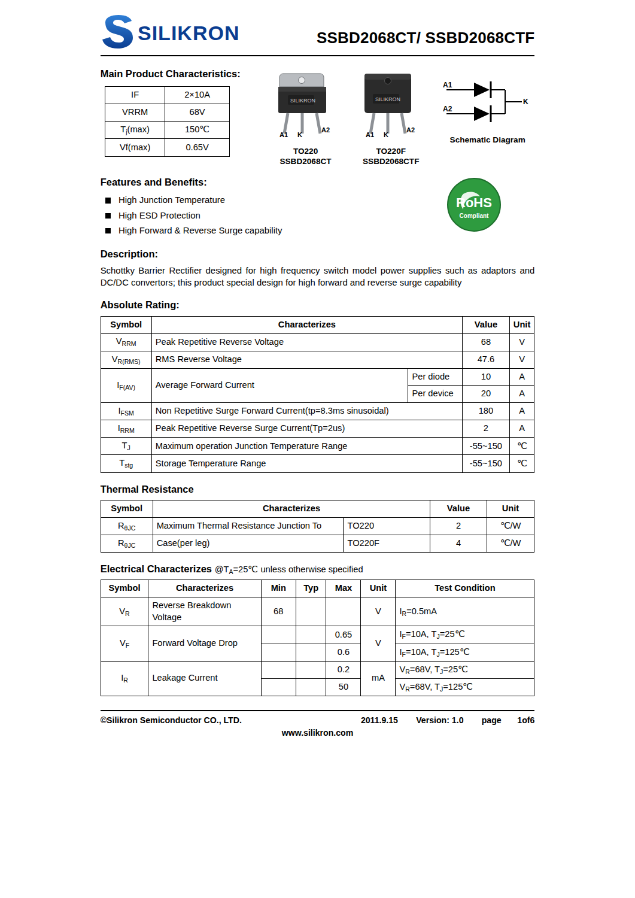SILIKRON
SSBD2068CT/ SSBD2068CTF
Main Product Characteristics:
| IF | 2×10A |
| VRRM | 68V |
| T j (max) | 150℃ |
| Vf(max) | 0.65V |
SILIKRON A1 K A2
TO220 SSBD2068CT
SILIKRON A1 K A2
TO220F SSBD2068CTF
A1 A2 K
Schematic Diagram
Features and Benefits:
High Junction Temperature
High ESD Protection
High Forward & Reverse Surge capability
RoHS Compliant
Description:
Schottky Barrier Rectifier designed for high frequency switch model power supplies such as adaptors and DC/DC convertors; this product special design for high forward and reverse surge capability
Absolute Rating:
| Symbol | Characterizes | Value | Unit |
| --- | --- | --- | --- |
| V RRM | Peak Repetitive Reverse Voltage | 68 | V |
| V R(RMS) | RMS Reverse Voltage | 47.6 | V |
| I F(AV) | Average Forward Current | Per diode | 10 | A |
| Per device | 20 | A |
| I FSM | Non Repetitive Surge Forward Current(tp=8.3ms sinusoidal) | 180 | A |
| I RRM | Peak Repetitive Reverse Surge Current(Tp=2us) | 2 | A |
| T J | Maximum operation Junction Temperature Range | -55~150 | ℃ |
| T stg | Storage Temperature Range | -55~150 | ℃ |
Thermal Resistance
| Symbol | Characterizes | Value | Unit |
| --- | --- | --- | --- |
| R θJC | Maximum Thermal Resistance Junction To | TO220 | 2 | ℃/W |
| R θJC | Case(per leg) | TO220F | 4 | ℃/W |
Electrical Characterizes @TA=25℃ unless otherwise specified
| Symbol | Characterizes | Min | Typ | Max | Unit | Test Condition |
| --- | --- | --- | --- | --- | --- | --- |
| V R | Reverse Breakdown Voltage | 68 | | | V | I R =0.5mA |
| V F | Forward Voltage Drop | | | 0.65 | V | I F =10A, T J =25℃ |
| | | 0.6 | I F =10A, T J =125℃ |
| I R | Leakage Current | | | 0.2 | mA | V R =68V, T J =25℃ |
| | | 50 | V R =68V, T J =125℃ |
©Silikron Semiconductor CO., LTD.
2011.9.15
Version: 1.0
page 1of6
www.silikron.com